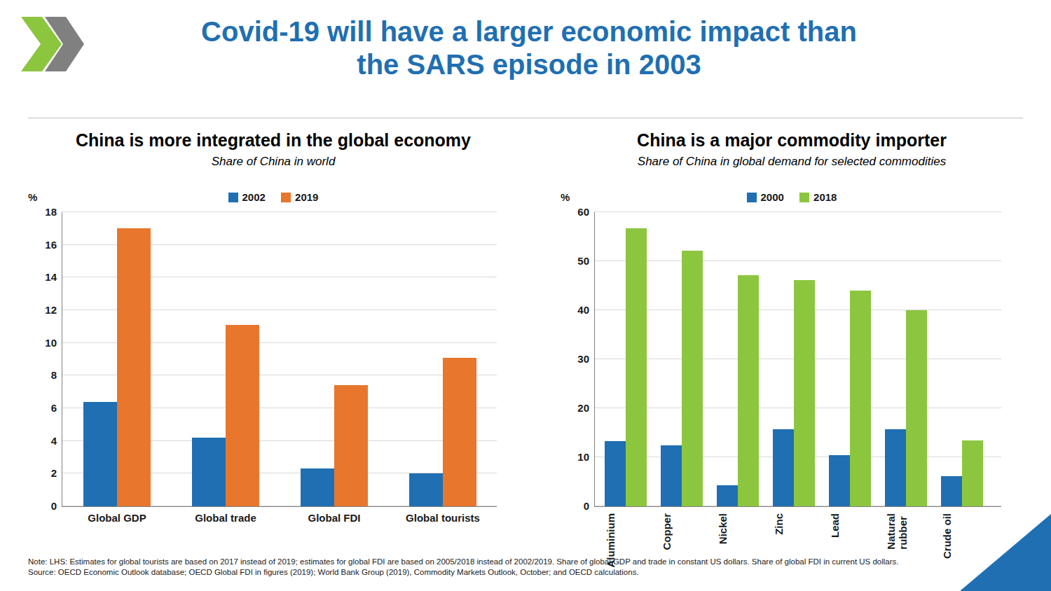Covid-19 will have a larger economic impact than
the SARS episode in 2003
China is more integrated in the global economy
Share of China in world
%
2002 2019
18
16
14
12
10
8
6
4
2
0
Global GDP
Global trade
Global FDI
Global tourists
China is a major commodity importer
Share of China in global demand for selected commodities
%
2000 2018
60
50
40
30
20
10
0
Aluminium
Copper
Nickel
Zinc
Lead
Natural
rubber
Crude oil
Note: LHS: Estimates for global tourists are based on 2017 instead of 2019; estimates for global FDI are based on 2005/2018 instead of 2002/2019. Share of global GDP and trade in constant US dollars. Share of global FDI in current US dollars.
Source: OECD Economic Outlook database; OECD Global FDI in figures (2019); World Bank Group (2019), Commodity Markets Outlook, October; and OECD calculations.
8